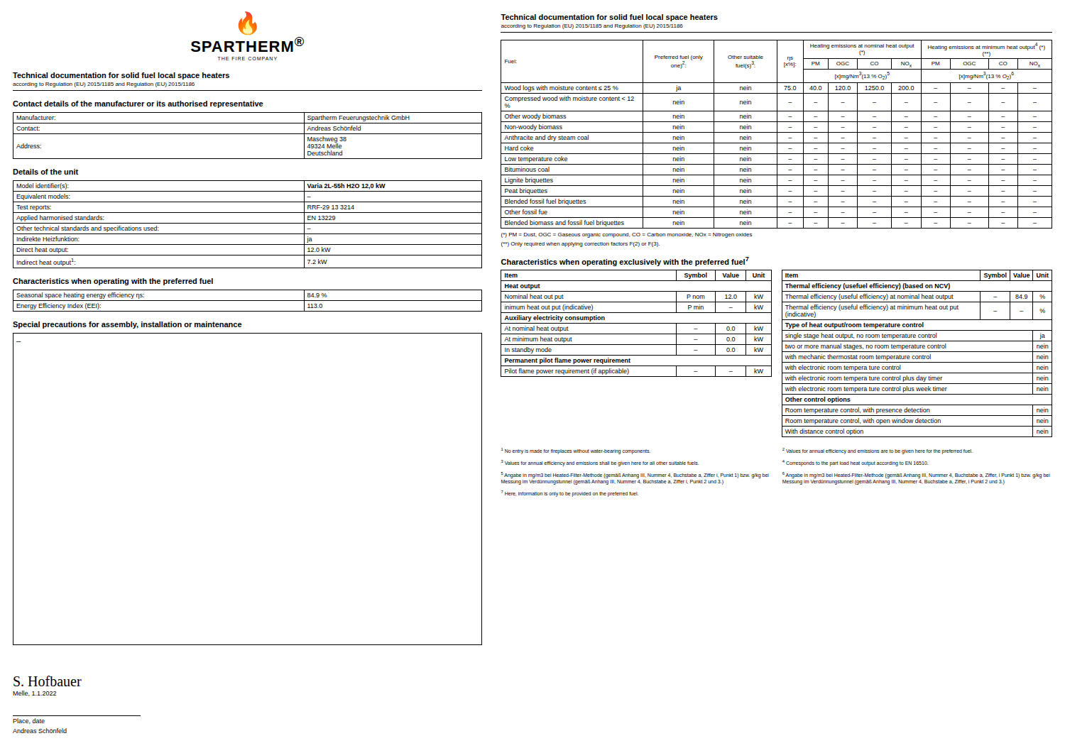🔥
SPARTHERM®
THE FIRE COMPANY
Technical documentation for solid fuel local space heaters
according to Regulation (EU) 2015/1185 and Regulation (EU) 2015/1186
Contact details of the manufacturer or its authorised representative
| Manufacturer: | Spartherm Feuerungstechnik GmbH |
| Contact: | Andreas Schönfeld |
| Address: | Maschweg 38 49324 Melle Deutschland |
Details of the unit
| Model identifier(s): | Varia 2L-55h H2O 12,0 kW |
| Equivalent models: | – |
| Test reports: | RRF-29 13 3214 |
| Applied harmonised standards: | EN 13229 |
| Other technical standards and specifications used: | – |
| Indirekte Heizfunktion: | ja |
| Direct heat output: | 12.0 kW |
| Indirect heat output 1 : | 7.2 kW |
Characteristics when operating with the preferred fuel
| Seasonal space heating energy efficiency ηs: | 84.9 % |
| Energy Efficiency Index (EEI): | 113.0 |
Special precautions for assembly, installation or maintenance
–
S. Hofbauer
Melle, 1.1.2022
Place, date
Andreas Schönfeld
Technical documentation for solid fuel local space heaters
according to Regulation (EU) 2015/1185 and Regulation (EU) 2015/1186
| Fuel: | Preferred fuel (only one) 2 : | Other suitable fuel(s) 3 : | ηs [x%]: | Heating emissions at nominal heat output (*) | Heating emissions at minimum heat output 4 (*)(**) |
| --- | --- | --- | --- | --- | --- |
| PM | OGC | CO | NO x | PM | OGC | CO | NO x |
| [x]mg/Nm 3 (13 % O 2 ) 5 | [x]mg/Nm 3 (13 % O 2 ) 6 |
| Wood logs with moisture content ≤ 25 % | ja | nein | 75.0 | 40.0 | 120.0 | 1250.0 | 200.0 | – | – | – | – |
| Compressed wood with moisture content < 12 % | nein | nein | – | – | – | – | – | – | – | – | – |
| Other woody biomass | nein | nein | – | – | – | – | – | – | – | – | – |
| Non-woody biomass | nein | nein | – | – | – | – | – | – | – | – | – |
| Anthracite and dry steam coal | nein | nein | – | – | – | – | – | – | – | – | – |
| Hard coke | nein | nein | – | – | – | – | – | – | – | – | – |
| Low temperature coke | nein | nein | – | – | – | – | – | – | – | – | – |
| Bituminous coal | nein | nein | – | – | – | – | – | – | – | – | – |
| Lignite briquettes | nein | nein | – | – | – | – | – | – | – | – | – |
| Peat briquettes | nein | nein | – | – | – | – | – | – | – | – | – |
| Blended fossil fuel briquettes | nein | nein | – | – | – | – | – | – | – | – | – |
| Other fossil fue | nein | nein | – | – | – | – | – | – | – | – | – |
| Blended biomass and fossil fuel briquettes | nein | nein | – | – | – | – | – | – | – | – | – |
(*) PM = Dust, OGC = Gaseous organic compound, CO = Carbon monoxide, NOx = Nitrogen oxides
(**) Only required when applying correction factors F(2) or F(3).
Characteristics when operating exclusively with the preferred fuel7
| Item | Symbol | Value | Unit |
| --- | --- | --- | --- |
| Heat output |
| Nominal heat out put | P nom | 12.0 | kW |
| inimum heat out put (indicative) | P min | – | kW |
| Auxiliary electricity consumption |
| At nominal heat output | – | 0.0 | kW |
| At minimum heat output | – | 0.0 | kW |
| In standby mode | – | 0.0 | kW |
| Permanent pilot flame power requirement |
| Pilot flame power requirement (if applicable) | – | – | kW |
| Item | Symbol | Value | Unit |
| --- | --- | --- | --- |
| Thermal efficiency (usefuel efficiency) (based on NCV) |
| Thermal efficiency (useful efficiency) at nominal heat output | – | 84.9 | % |
| Thermal efficiency (useful efficiency) at minimum heat out put (indicative) | – | – | % |
| Type of heat output/room temperature control |
| single stage heat output, no room temperature control | ja |
| two or more manual stages, no room temperature control | nein |
| with mechanic thermostat room temperature control | nein |
| with electronic room tempera ture control | nein |
| with electronic room tempera ture control plus day timer | nein |
| with electronic room tempera ture control plus week timer | nein |
| Other control options |
| Room temperature control, with presence detection | nein |
| Room temperature control, with open window detection | nein |
| With distance control option | nein |
1 No entry is made for fireplaces without water-bearing components.
3 Values for annual efficiency and emissions shall be given here for all other suitable fuels.
5 Angabe in mg/m3 bei Heated-Filter-Methode (gemäß Anhang III, Nummer 4, Buchstabe a, Ziffer i, Punkt 1) bzw. g/kg bei Messung im Verdünnungstunnel (gemäß Anhang III, Nummer 4, Buchstabe a, Ziffer i, Punkt 2 und 3.)
7 Here, information is only to be provided on the preferred fuel.
2 Values for annual efficiency and emissions are to be given here for the preferred fuel.
4 Corresponds to the part load heat output according to EN 16510.
6 Angabe in mg/m3 bei Heated-Filter-Methode (gemäß Anhang III, Nummer 4, Buchstabe a, Ziffer, i Punkt 1) bzw. g/kg bei Messung im Verdünnungstunnel (gemäß Anhang III, Nummer 4, Buchstabe a, Ziffer, i Punkt 2 und 3.)